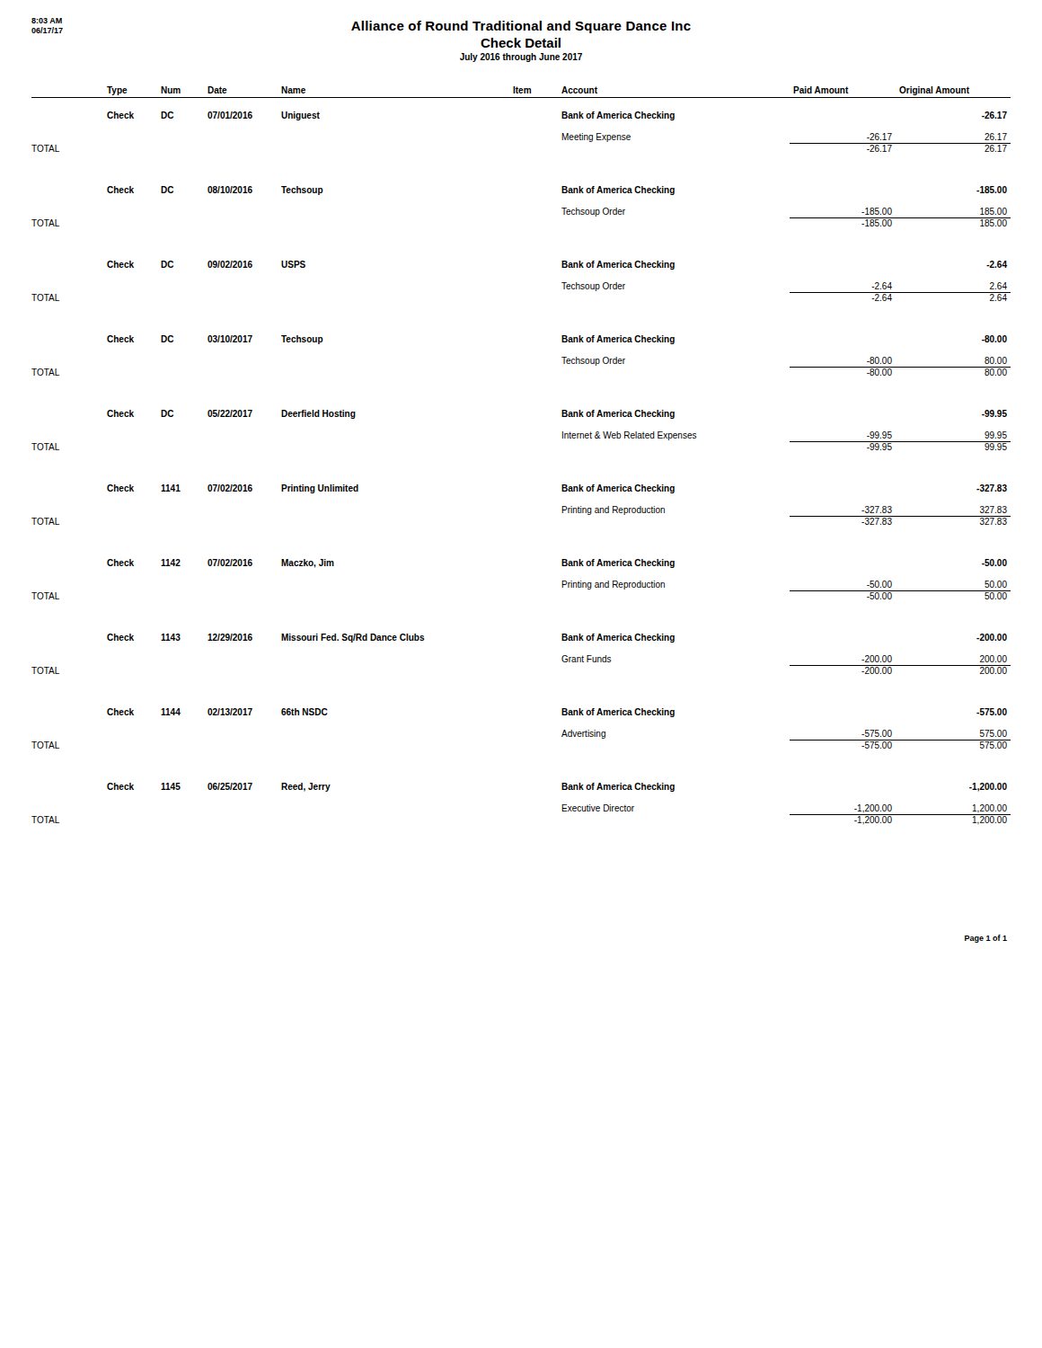8:03 AM
06/17/17
Alliance of Round Traditional and Square Dance Inc
Check Detail
July 2016 through June 2017
| | Type | Num | Date | Name | Item | Account | Paid Amount | Original Amount |
| --- | --- | --- | --- | --- | --- | --- | --- | --- |
| | Check | DC | 07/01/2016 | Uniguest | | Bank of America Checking | | -26.17 |
| | | | | | | Meeting Expense | -26.17 | 26.17 |
| TOTAL | | | | | | | -26.17 | 26.17 |
| | Check | DC | 08/10/2016 | Techsoup | | Bank of America Checking | | -185.00 |
| | | | | | | Techsoup Order | -185.00 | 185.00 |
| TOTAL | | | | | | | -185.00 | 185.00 |
| | Check | DC | 09/02/2016 | USPS | | Bank of America Checking | | -2.64 |
| | | | | | | Techsoup Order | -2.64 | 2.64 |
| TOTAL | | | | | | | -2.64 | 2.64 |
| | Check | DC | 03/10/2017 | Techsoup | | Bank of America Checking | | -80.00 |
| | | | | | | Techsoup Order | -80.00 | 80.00 |
| TOTAL | | | | | | | -80.00 | 80.00 |
| | Check | DC | 05/22/2017 | Deerfield Hosting | | Bank of America Checking | | -99.95 |
| | | | | | | Internet & Web Related Expenses | -99.95 | 99.95 |
| TOTAL | | | | | | | -99.95 | 99.95 |
| | Check | 1141 | 07/02/2016 | Printing Unlimited | | Bank of America Checking | | -327.83 |
| | | | | | | Printing and Reproduction | -327.83 | 327.83 |
| TOTAL | | | | | | | -327.83 | 327.83 |
| | Check | 1142 | 07/02/2016 | Maczko, Jim | | Bank of America Checking | | -50.00 |
| | | | | | | Printing and Reproduction | -50.00 | 50.00 |
| TOTAL | | | | | | | -50.00 | 50.00 |
| | Check | 1143 | 12/29/2016 | Missouri Fed. Sq/Rd Dance Clubs | | Bank of America Checking | | -200.00 |
| | | | | | | Grant Funds | -200.00 | 200.00 |
| TOTAL | | | | | | | -200.00 | 200.00 |
| | Check | 1144 | 02/13/2017 | 66th NSDC | | Bank of America Checking | | -575.00 |
| | | | | | | Advertising | -575.00 | 575.00 |
| TOTAL | | | | | | | -575.00 | 575.00 |
| | Check | 1145 | 06/25/2017 | Reed, Jerry | | Bank of America Checking | | -1,200.00 |
| | | | | | | Executive Director | -1,200.00 | 1,200.00 |
| TOTAL | | | | | | | -1,200.00 | 1,200.00 |
Page 1 of 1